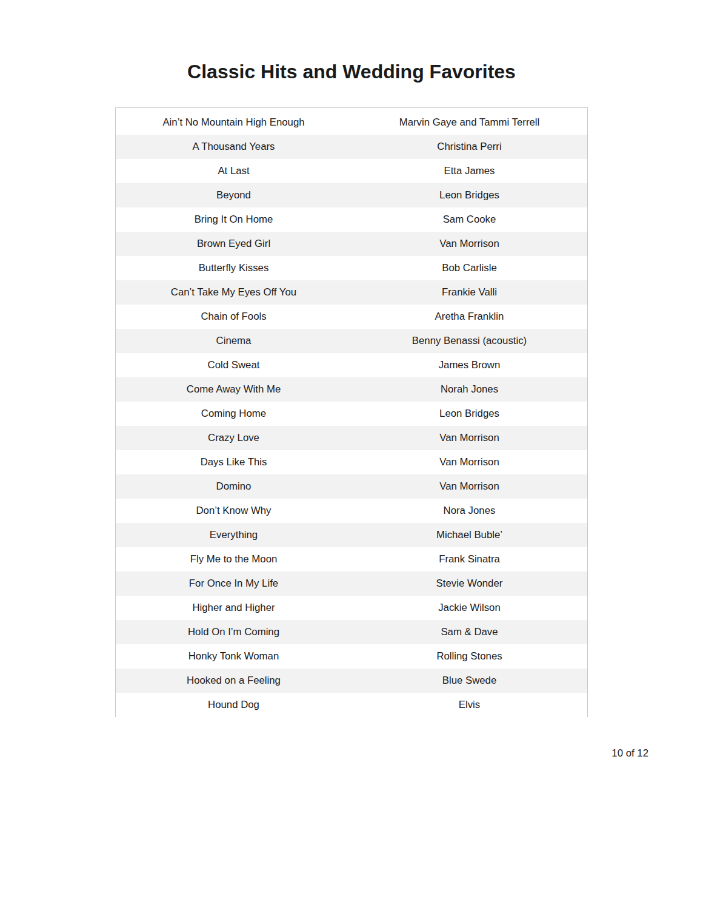Classic Hits and Wedding Favorites
| Ain’t No Mountain High Enough | Marvin Gaye and Tammi Terrell |
| A Thousand Years | Christina Perri |
| At Last | Etta James |
| Beyond | Leon Bridges |
| Bring It On Home | Sam Cooke |
| Brown Eyed Girl | Van Morrison |
| Butterfly Kisses | Bob Carlisle |
| Can’t Take My Eyes Off You | Frankie Valli |
| Chain of Fools | Aretha Franklin |
| Cinema | Benny Benassi (acoustic) |
| Cold Sweat | James Brown |
| Come Away With Me | Norah Jones |
| Coming Home | Leon Bridges |
| Crazy Love | Van Morrison |
| Days Like This | Van Morrison |
| Domino | Van Morrison |
| Don’t Know Why | Nora Jones |
| Everything | Michael Buble’ |
| Fly Me to the Moon | Frank Sinatra |
| For Once In My Life | Stevie Wonder |
| Higher and Higher | Jackie Wilson |
| Hold On I’m Coming | Sam & Dave |
| Honky Tonk Woman | Rolling Stones |
| Hooked on a Feeling | Blue Swede |
| Hound Dog | Elvis |
10 of 12